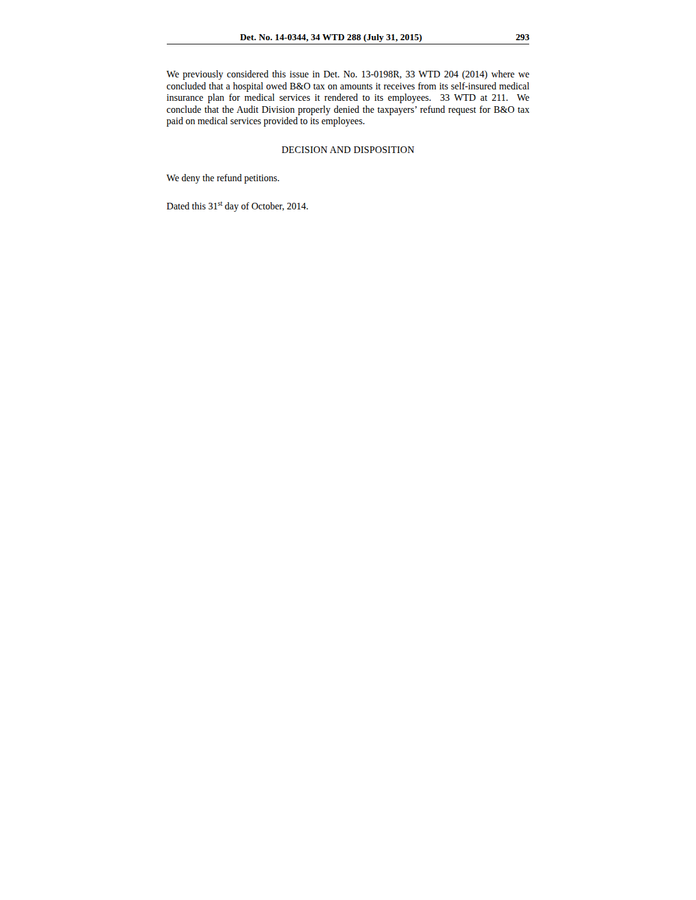Det. No. 14-0344, 34 WTD 288 (July 31, 2015)
293
We previously considered this issue in Det. No. 13-0198R, 33 WTD 204 (2014) where we concluded that a hospital owed B&O tax on amounts it receives from its self-insured medical insurance plan for medical services it rendered to its employees. 33 WTD at 211. We conclude that the Audit Division properly denied the taxpayers’ refund request for B&O tax paid on medical services provided to its employees.
DECISION AND DISPOSITION
We deny the refund petitions.
Dated this 31st day of October, 2014.